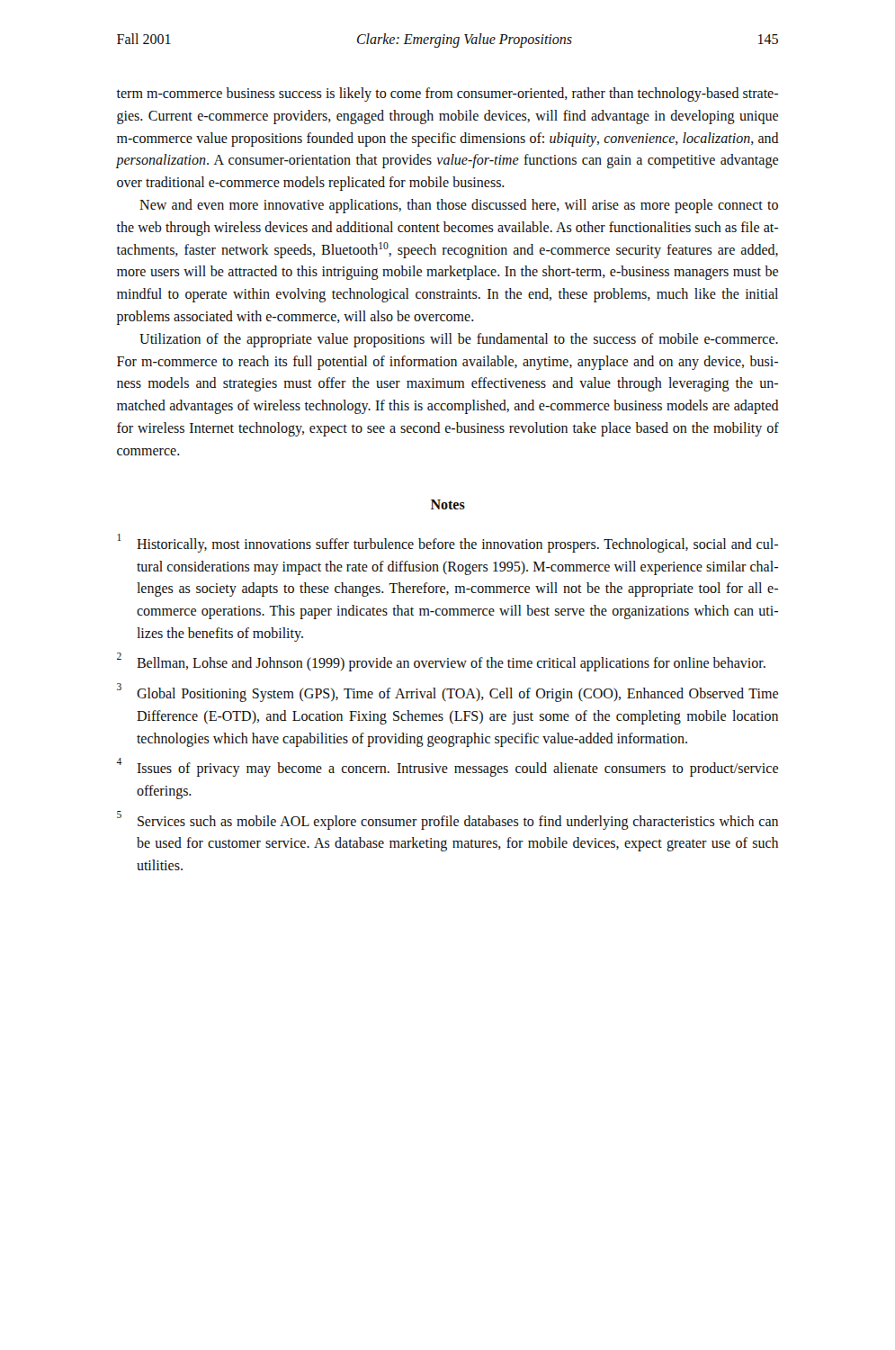Fall 2001 Clarke: Emerging Value Propositions 145
term m-commerce business success is likely to come from consumer-oriented, rather than technology-based strategies. Current e-commerce providers, engaged through mobile devices, will find advantage in developing unique m-commerce value propositions founded upon the specific dimensions of: ubiquity, convenience, localization, and personalization. A consumer-orientation that provides value-for-time functions can gain a competitive advantage over traditional e-commerce models replicated for mobile business.
New and even more innovative applications, than those discussed here, will arise as more people connect to the web through wireless devices and additional content becomes available. As other functionalities such as file attachments, faster network speeds, Bluetooth10, speech recognition and e-commerce security features are added, more users will be attracted to this intriguing mobile marketplace. In the short-term, e-business managers must be mindful to operate within evolving technological constraints. In the end, these problems, much like the initial problems associated with e-commerce, will also be overcome.
Utilization of the appropriate value propositions will be fundamental to the success of mobile e-commerce. For m-commerce to reach its full potential of information available, anytime, anyplace and on any device, business models and strategies must offer the user maximum effectiveness and value through leveraging the unmatched advantages of wireless technology. If this is accomplished, and e-commerce business models are adapted for wireless Internet technology, expect to see a second e-business revolution take place based on the mobility of commerce.
Notes
Historically, most innovations suffer turbulence before the innovation prospers. Technological, social and cultural considerations may impact the rate of diffusion (Rogers 1995). M-commerce will experience similar challenges as society adapts to these changes. Therefore, m-commerce will not be the appropriate tool for all e-commerce operations. This paper indicates that m-commerce will best serve the organizations which can utilizes the benefits of mobility.
Bellman, Lohse and Johnson (1999) provide an overview of the time critical applications for online behavior.
Global Positioning System (GPS), Time of Arrival (TOA), Cell of Origin (COO), Enhanced Observed Time Difference (E-OTD), and Location Fixing Schemes (LFS) are just some of the completing mobile location technologies which have capabilities of providing geographic specific value-added information.
Issues of privacy may become a concern. Intrusive messages could alienate consumers to product/service offerings.
Services such as mobile AOL explore consumer profile databases to find underlying characteristics which can be used for customer service. As database marketing matures, for mobile devices, expect greater use of such utilities.